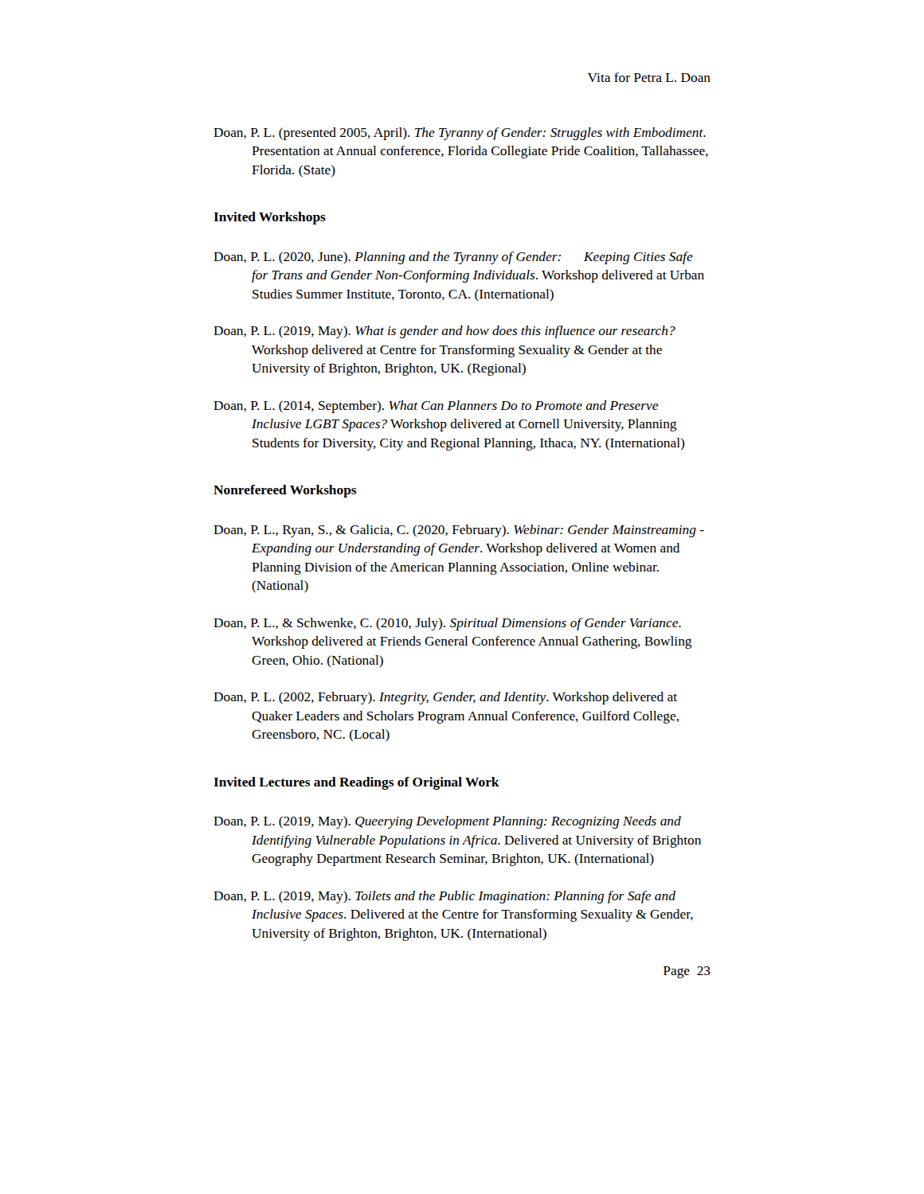Vita for Petra L. Doan
Doan, P. L. (presented 2005, April). The Tyranny of Gender: Struggles with Embodiment. Presentation at Annual conference, Florida Collegiate Pride Coalition, Tallahassee, Florida. (State)
Invited Workshops
Doan, P. L. (2020, June). Planning and the Tyranny of Gender: Keeping Cities Safe for Trans and Gender Non-Conforming Individuals. Workshop delivered at Urban Studies Summer Institute, Toronto, CA. (International)
Doan, P. L. (2019, May). What is gender and how does this influence our research? Workshop delivered at Centre for Transforming Sexuality & Gender at the University of Brighton, Brighton, UK. (Regional)
Doan, P. L. (2014, September). What Can Planners Do to Promote and Preserve Inclusive LGBT Spaces? Workshop delivered at Cornell University, Planning Students for Diversity, City and Regional Planning, Ithaca, NY. (International)
Nonrefereed Workshops
Doan, P. L., Ryan, S., & Galicia, C. (2020, February). Webinar: Gender Mainstreaming - Expanding our Understanding of Gender. Workshop delivered at Women and Planning Division of the American Planning Association, Online webinar. (National)
Doan, P. L., & Schwenke, C. (2010, July). Spiritual Dimensions of Gender Variance. Workshop delivered at Friends General Conference Annual Gathering, Bowling Green, Ohio. (National)
Doan, P. L. (2002, February). Integrity, Gender, and Identity. Workshop delivered at Quaker Leaders and Scholars Program Annual Conference, Guilford College, Greensboro, NC. (Local)
Invited Lectures and Readings of Original Work
Doan, P. L. (2019, May). Queerying Development Planning: Recognizing Needs and Identifying Vulnerable Populations in Africa. Delivered at University of Brighton Geography Department Research Seminar, Brighton, UK. (International)
Doan, P. L. (2019, May). Toilets and the Public Imagination: Planning for Safe and Inclusive Spaces. Delivered at the Centre for Transforming Sexuality & Gender, University of Brighton, Brighton, UK. (International)
Page 23